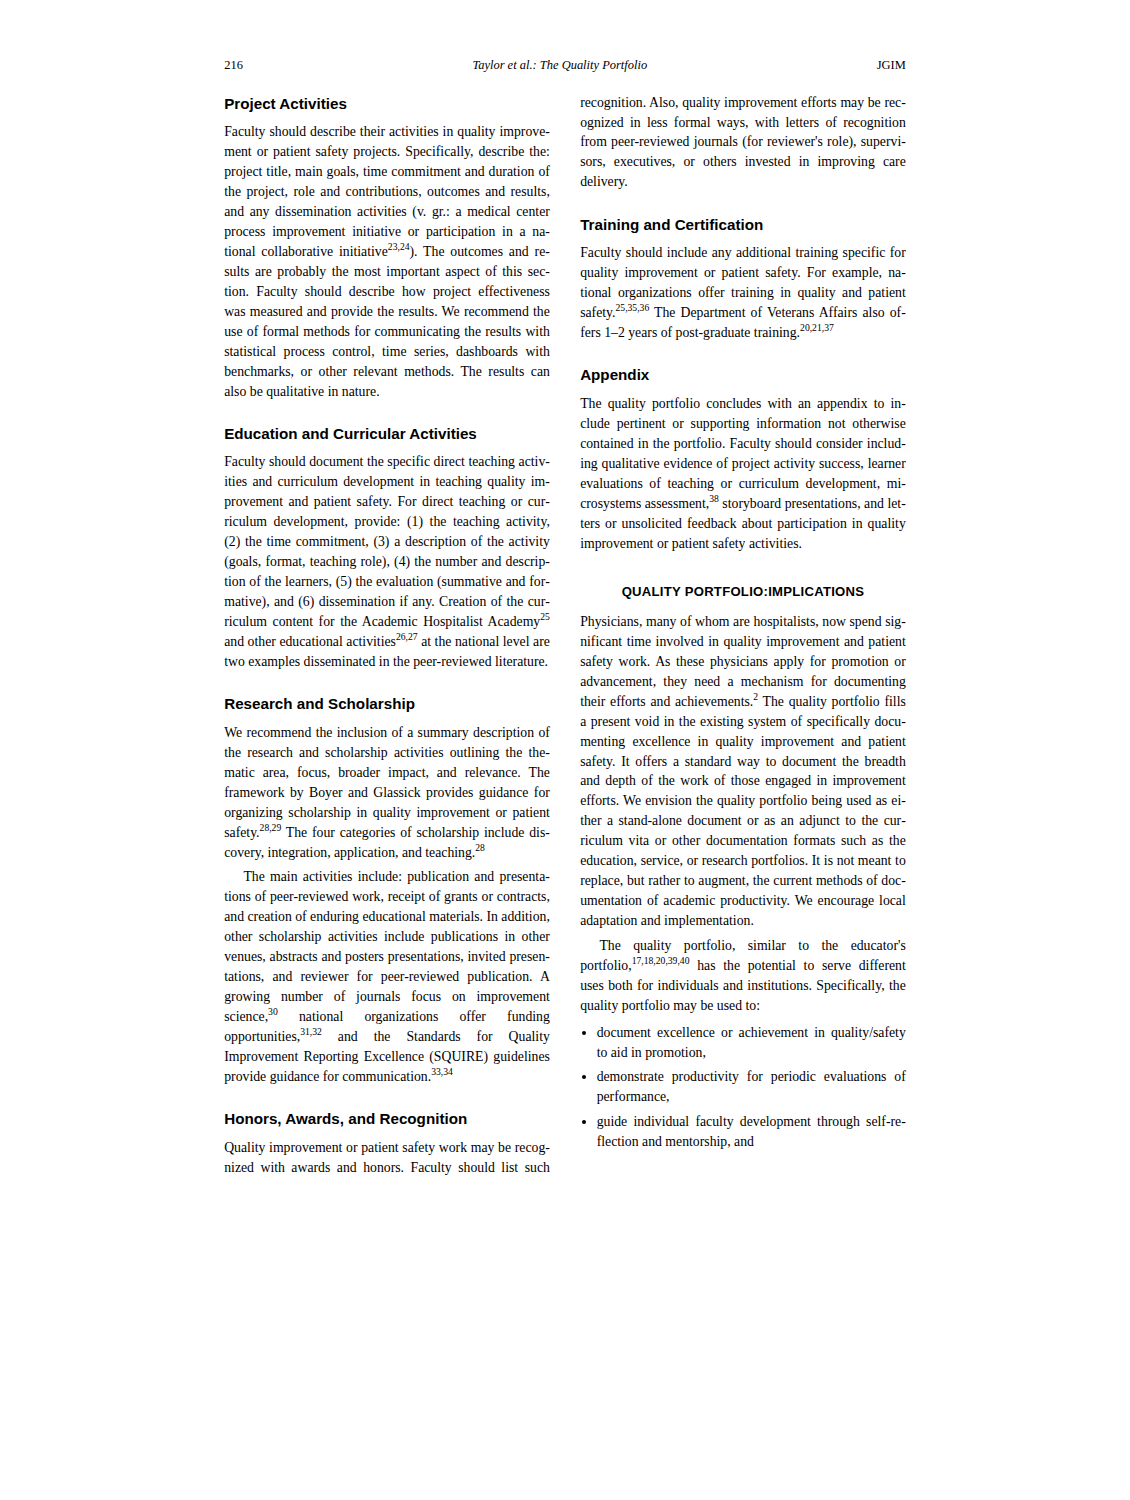216 Taylor et al.: The Quality Portfolio JGIM
Project Activities
Faculty should describe their activities in quality improvement or patient safety projects. Specifically, describe the: project title, main goals, time commitment and duration of the project, role and contributions, outcomes and results, and any dissemination activities (v. gr.: a medical center process improvement initiative or participation in a national collaborative initiative23,24). The outcomes and results are probably the most important aspect of this section. Faculty should describe how project effectiveness was measured and provide the results. We recommend the use of formal methods for communicating the results with statistical process control, time series, dashboards with benchmarks, or other relevant methods. The results can also be qualitative in nature.
Education and Curricular Activities
Faculty should document the specific direct teaching activities and curriculum development in teaching quality improvement and patient safety. For direct teaching or curriculum development, provide: (1) the teaching activity, (2) the time commitment, (3) a description of the activity (goals, format, teaching role), (4) the number and description of the learners, (5) the evaluation (summative and formative), and (6) dissemination if any. Creation of the curriculum content for the Academic Hospitalist Academy25 and other educational activities26,27 at the national level are two examples disseminated in the peer-reviewed literature.
Research and Scholarship
We recommend the inclusion of a summary description of the research and scholarship activities outlining the thematic area, focus, broader impact, and relevance. The framework by Boyer and Glassick provides guidance for organizing scholarship in quality improvement or patient safety.28,29 The four categories of scholarship include discovery, integration, application, and teaching.28
The main activities include: publication and presentations of peer-reviewed work, receipt of grants or contracts, and creation of enduring educational materials. In addition, other scholarship activities include publications in other venues, abstracts and posters presentations, invited presentations, and reviewer for peer-reviewed publication. A growing number of journals focus on improvement science,30 national organizations offer funding opportunities,31,32 and the Standards for Quality Improvement Reporting Excellence (SQUIRE) guidelines provide guidance for communication.33,34
Honors, Awards, and Recognition
Quality improvement or patient safety work may be recognized with awards and honors. Faculty should list such recognition. Also, quality improvement efforts may be recognized in less formal ways, with letters of recognition from peer-reviewed journals (for reviewer's role), supervisors, executives, or others invested in improving care delivery.
Training and Certification
Faculty should include any additional training specific for quality improvement or patient safety. For example, national organizations offer training in quality and patient safety.25,35,36 The Department of Veterans Affairs also offers 1–2 years of post-graduate training.20,21,37
Appendix
The quality portfolio concludes with an appendix to include pertinent or supporting information not otherwise contained in the portfolio. Faculty should consider including qualitative evidence of project activity success, learner evaluations of teaching or curriculum development, microsystems assessment,38 storyboard presentations, and letters or unsolicited feedback about participation in quality improvement or patient safety activities.
QUALITY PORTFOLIO:IMPLICATIONS
Physicians, many of whom are hospitalists, now spend significant time involved in quality improvement and patient safety work. As these physicians apply for promotion or advancement, they need a mechanism for documenting their efforts and achievements.2 The quality portfolio fills a present void in the existing system of specifically documenting excellence in quality improvement and patient safety. It offers a standard way to document the breadth and depth of the work of those engaged in improvement efforts. We envision the quality portfolio being used as either a stand-alone document or as an adjunct to the curriculum vita or other documentation formats such as the education, service, or research portfolios. It is not meant to replace, but rather to augment, the current methods of documentation of academic productivity. We encourage local adaptation and implementation.
The quality portfolio, similar to the educator's portfolio,17,18,20,39,40 has the potential to serve different uses both for individuals and institutions. Specifically, the quality portfolio may be used to:
document excellence or achievement in quality/safety to aid in promotion,
demonstrate productivity for periodic evaluations of performance,
guide individual faculty development through self-reflection and mentorship, and